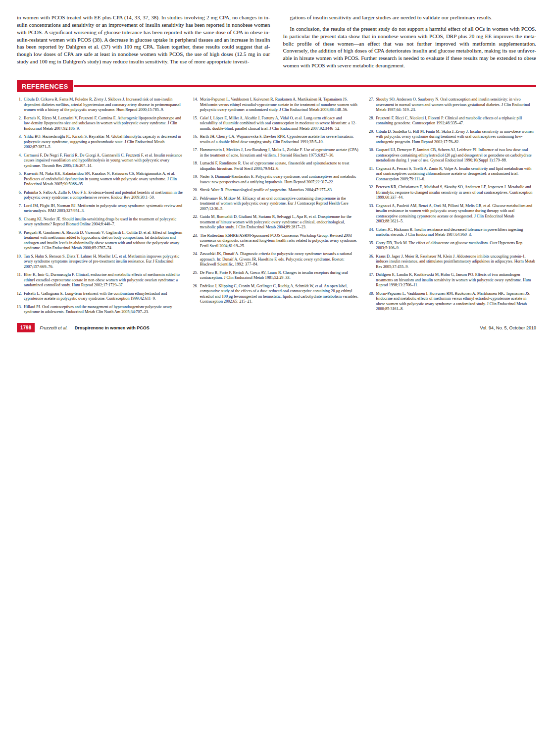in women with PCOS treated with EE plus CPA (14, 33, 37, 38). In studies involving 2 mg CPA, no changes in insulin concentrations and sensitivity or an improvement of insulin sensitivity has been reported in nonobese women with PCOS. A significant worsening of glucose tolerance has been reported with the same dose of CPA in obese insulin-resistant women with PCOS (38). A decrease in glucose uptake in peripheral tissues and an increase in insulin has been reported by Dahlgren et al. (37) with 100 mg CPA. Taken together, these results could suggest that although low doses of CPA are safe at least in nonobese women with PCOS, the use of high doses (12.5 mg in our study and 100 mg in Dahlgren's study) may reduce insulin sensitivity. The use of more appropriate investi-
gations of insulin sensitivity and larger studies are needed to validate our preliminary results.
In conclusion, the results of the present study do not support a harmful effect of all OCs in women with PCOS. In particular the present data show that in nonobese women with PCOS, DRP plus 20 mg EE improves the metabolic profile of these women—an effect that was not further improved with metformin supplementation. Conversely, the addition of high doses of CPA deteriorates insulin and glucose metabolism, making its use unfavorable in hirsute women with PCOS. Further research is needed to evaluate if these results may be extended to obese women with PCOS with severe metabolic derangement.
REFERENCES
Cibula D, Cifkova R, Fanta M, Poledne R, Zivny J, Skibova J. Increased risk of non-insulin dependent diabetes mellitus, arterial hypertension and coronary artery disease in perimenopausal women with a history of the polycystic ovary syndrome. Hum Reprod 2000;15:785–9.
Berneis K, Rizzo M, Lazzarini V, Fruzzetti F, Carmina E. Atherogenic lipoprotein phenotype and low-density lipoproteins size and subclasses in women with polycystic ovary syndrome. J Clin Endocrinol Metab 2007;92:186–9.
Yildiz BO. Haznedaroğlu IC, Kirazli S, Bayraktar M. Global fibrinolytic capacity is decreased in polycystic ovary syndrome, suggesting a prothrombotic state. J Clin Endocrinol Metab 2002;87:3871–5.
Carmassi F, De Negri F, Fioriti R, De Giorgi A, Giannarelli C, Fruzzetti F, et al. Insulin resistance causes impaired vasodilation and hypofibrinolysis in young women with polycystic ovary syndrome. Thromb Res 2005;116:207–14.
Kravariti M, Naka KK, Kalantaridou SN, Kazakos N, Katsouras CS, Makrigiannakis A, et al. Predictors of endothelial dysfunction in young women with polycystic ovary syndrome. J Clin Endocrinol Metab 2005;90:5088–95.
Palomba S, Falbo A, Zullo F, Orio F Jr. Evidence-based and potential benefits of metformin in the polycystic ovary syndrome: a comprehensive review. Endocr Rev 2009;30:1–50.
Lord JM, Flight IH, Norman RJ. Metformin in polycystic ovary syndrome: systematic review and meta-analysis. BMJ 2003;327:951–3.
Cheang KI, Nestler JE. Should insulin-sensitizing drugs be used in the treatment of polycystic ovary syndrome? Reprod Biomed Online 2004;8:440–7.
Pasquali R, Gambineri A, Biscotti D, Vicennati V, Gagliardi L, Colitta D, et al. Effect of longterm treatment with metformin added to hypocaloric diet on body composition, fat distribution and androgen and insulin levels in abdominally obese women with and without the polycystic ovary syndrome. J Clin Endocrinol Metab 2000;85:2767–74.
Tan S, Hahn S, Benson S, Dietz T, Lahner H, Moeller LC, et al. Metformin improves polycystic ovary syndrome symptoms irrespective of pre-treatment insulin resistance. Eur J Endocrinol 2007;157:669–76.
Elter K, Imir G, Durmusoglu F. Clinical, endocrine and metabolic effects of metformin added to ethinyl estradiol-cyproterone acetate in non-obese women with polycystic ovarian syndrome: a randomized controlled study. Hum Reprod 2002;17:1729–37.
Falsetti L, Galbignani E. Long-term treatment with the combination ethinylestradiol and cyproterone acetate in polycystic ovary syndrome. Contraception 1999;42:611–9.
Hillard PJ. Oral contraceptives and the management of hyperandrogenism-polycystic ovary syndrome in adolescents. Endocrinol Metab Clin North Am 2005;34:707–23.
Morin-Papunen L, Vauhkonen I, Koivunen R, Ruokonen A, Martikainen H, Tapanainen JS. Metformin versus ethinyl estradiol-cyproterone acetate in the treatment of nonobese women with polycystic ovary syndrome: a randomized study. J Clin Endocrinol Metab 2003;88:148–56.
Calaf J, López E, Millet A, Alcañiz J, Fortuny A, Vidal O, et al. Long-term efficacy and tolerability of flutamide combined with oral contraception in moderate to severe hirsutism: a 12-month, double-blind, parallel clinical trial. J Clin Endocrinol Metab 2007;92:3446–52.
Barth JH, Cherry CA, Wojnarowska F, Dawber RPR. Cyproterone acetate for severe hirsutism: results of a double-blind dose-ranging study. Clin Endocrinol 1991;35:5–10.
Hammerstein J, Meckies J, Leo-Rossberg I, Moltz L, Zielske F. Use of cyproterone acetate (CPA) in the treatment of acne, hirsutism and virilism. J Steroid Biochem 1975;6:827–36.
Lumachi F, Rondinone R. Use of cyproterone acetate, finasteride and spironolactone to treat idiopathic hirsutism. Fertil Steril 2003;79:942–6.
Nader S, Diamanti-Kandarakis E. Polycystic ovary syndrome, oral contraceptives and metabolic issues: new perspectives and a unifying hypothesis. Hum Reprod 2007;22:317–22.
Sitruk-Ware R. Pharmacological profile of progestins. Maturitas 2004;47:277–83.
Pehlivanov B, Mitkov M. Efficacy of an oral contraceptive containing drospirenone in the treatment of women with polycystic ovary syndrome. Eur J Contracept Reprod Health Care 2007;12:30–5.
Guido M, Romualdi D, Giuliani M, Suriano R, Selvaggi L, Apa R, et al. Drospirenone for the treatment of hirsute women with polycystic ovary syndrome: a clinical, endocrinological, metabolic pilot study. J Clin Endocrinol Metab 2004;89:2817–23.
The Rotterdam ESHRE/ASRM-Sponsored PCOS Consensus Workshop Group. Revised 2003 consensus on diagnostic criteria and long-term health risks related to polycystic ovary syndrome. Fertil Steril 2004;81:19–25.
Zawadski JK, Dunaif A. Diagnostic criteria for polycystic ovary syndrome: towards a rational approach. In: Dunaif A, Givens JR, Haseltine F, eds. Polycystic ovary syndrome. Boston: Blackwell Scientific, 1992: 377–84.
De Pirro R, Forte F, Bertoli A, Greco AV, Lauro R. Changes in insulin receptors during oral contraception. J Clin Endocrinol Metab 1981;52:29–33.
Endrikat J, Klipping C, Cronin M, Gerlinger C, Ruebig A, Schmidt W, et al. An open label, comparative study of the effects of a dose-reduced oral contraceptive containing 20 μg ethinyl estradiol and 100 μg levonorgestrel on hemostatic, lipids, and carbohydrate metabolism variables. Contraception 2002;65: 215–21.
Skouby SO, Andersen O, Saurberey N. Oral contraception and insulin sensitivity: in vivo assessment in normal women and women with previous gestational diabetes. J Clin Endocrinol Metab 1987;64: 519–23.
Fruzzetti F, Ricci C, Nicoletti I, Fioretti P. Clinical and metabolic effects of a triphasic pill containing gestodene. Contraception 1992;46:335–47.
Cibula D, Sindelka G, Hill M, Fanta M, Skrha J, Zivny J. Insulin sensitivity in non-obese women with polycystic ovary syndrome during treatment with oral contraceptives containing low-androgenic progestin. Hum Reprod 2002;17:76–82.
Gaspard UJ, Demeyer F, Jaminet CB, Scheen AJ, Lefebvre PJ. Influence of two low dose oral contraceptives containing ethinylestradiol (20 μg) and desogestrel or gestodene on carbohydrate metabolism during 1 year of use. Gynecol Endocrinol 1996;10(Suppl 1):179–88.
Cagnacci A, Ferrari S, Tirelli A, Zanin R, Volpe A. Insulin sensitivity and lipid metabolism with oral contraceptives containing chlormadinone acetate or desogestrel: a randomized trial. Contraception 2009;79:111–6.
Petersen KR, Christiansen E, Madsbad S, Skouby SO, Andersen LF, Jespersen J. Metabolic and fibrinolytic response to changed insulin sensitivity in users of oral contraceptives. Contraception 1999;60:337–44.
Cagnacci A, Paoletti AM, Renzi A, Orrù M, Pilloni M, Melis GB, et al. Glucose metabolism and insulin resistance in women with polycystic ovary syndrome during therapy with oral contraceptive containing cyproterone acetate or desogestrel. J Clin Endocrinol Metab 2003;88:3621–5.
Cohen JC, Hickman R. Insulin resistance and decreased tolerance in powerlifters ingesting anabolic steroids. J Clin Endocrinol Metab 1987;64:960–3.
Corry DB, Tuck M. The effect of aldosterone on glucose metabolism. Curr Hypertens Rep 2003;5:106–9.
Kraus D, Jager J, Meier B, Fasshauer M, Klein J. Aldosterone inhibits uncoupling protein-1, induces insulin resistance, and stimulates proinflammatory adipokines in adipocytes. Horm Metab Res 2005;37:455–9.
Dahlgren E, Landin K, Krotkiewski M, Holm G, Janson PO. Effects of two antiandrogen treatments on hirsutism and insulin sensitivity in women with polycystic ovary syndrome. Hum Reprod 1998;13:2706–11.
Morin-Papunen L, Vauhkonen I, Koivunen RM, Ruokonen A, Martikainen HK, Tapanainen JS. Endocrine and metabolic effects of metformin versus ethinyl estradiol-cyproterone acetate in obese women with polycystic ovary syndrome: a randomized study. J Clin Endocrinol Metab 2000;85:3161–8.
1798
Fruzzetti et al.
Drospirenone in women with PCOS
Vol. 94, No. 5, October 2010